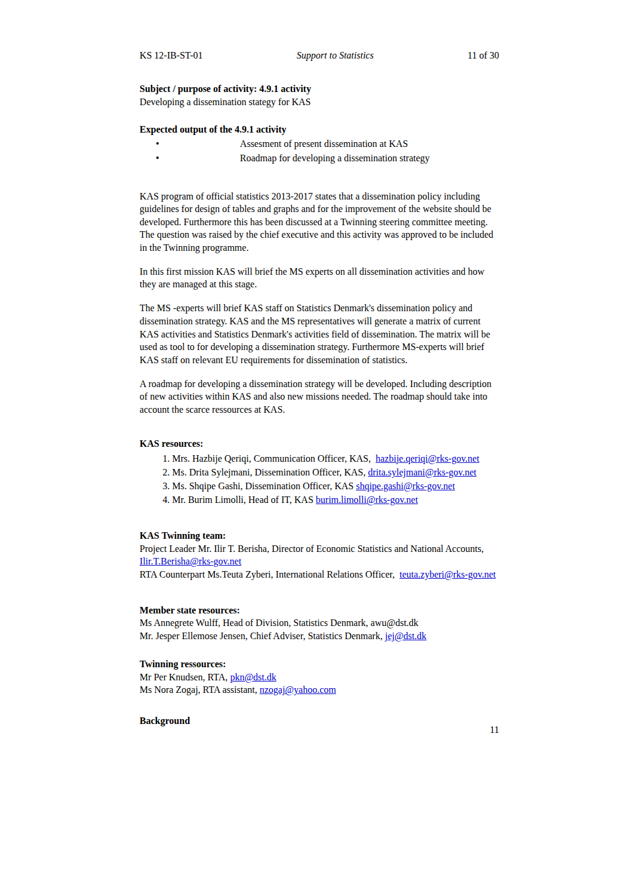KS 12-IB-ST-01
Support to Statistics
11 of 30
Subject / purpose of activity: 4.9.1 activity
Developing a dissemination stategy for KAS
Expected output of the 4.9.1 activity
Assesment of present dissemination at KAS
Roadmap for developing a dissemination strategy
KAS program of official statistics 2013-2017 states that a dissemination policy including guidelines for design of tables and graphs and for the improvement of the website should be developed. Furthermore this has been discussed at a Twinning steering committee meeting. The question was raised by the chief executive and this activity was approved to be included in the Twinning programme.
In this first mission KAS will brief the MS experts on all dissemination activities and how they are managed at this stage.
The MS -experts will brief KAS staff on Statistics Denmark's dissemination policy and dissemination strategy. KAS and the MS representatives will generate a matrix of current KAS activities and Statistics Denmark's activities field of dissemination. The matrix will be used as tool to for developing a dissemination strategy. Furthermore MS-experts will brief KAS staff on relevant EU requirements for dissemination of statistics.
A roadmap for developing a dissemination strategy will be developed. Including description of new activities within KAS and also new missions needed. The roadmap should take into account the scarce ressources at KAS.
KAS resources:
Mrs. Hazbije Qeriqi, Communication Officer, KAS, hazbije.qeriqi@rks-gov.net
Ms. Drita Sylejmani, Dissemination Officer, KAS, drita.sylejmani@rks-gov.net
Ms. Shqipe Gashi, Dissemination Officer, KAS shqipe.gashi@rks-gov.net
Mr. Burim Limolli, Head of IT, KAS burim.limolli@rks-gov.net
KAS Twinning team:
Project Leader Mr. Ilir T. Berisha, Director of Economic Statistics and National Accounts,
Ilir.T.Berisha@rks-gov.net
RTA Counterpart Ms.Teuta Zyberi, International Relations Officer, teuta.zyberi@rks-gov.net
Member state resources:
Ms Annegrete Wulff, Head of Division, Statistics Denmark, awu@dst.dk
Mr. Jesper Ellemose Jensen, Chief Adviser, Statistics Denmark, jej@dst.dk
Twinning ressources:
Mr Per Knudsen, RTA, pkn@dst.dk
Ms Nora Zogaj, RTA assistant, nzogaj@yahoo.com
Background
11